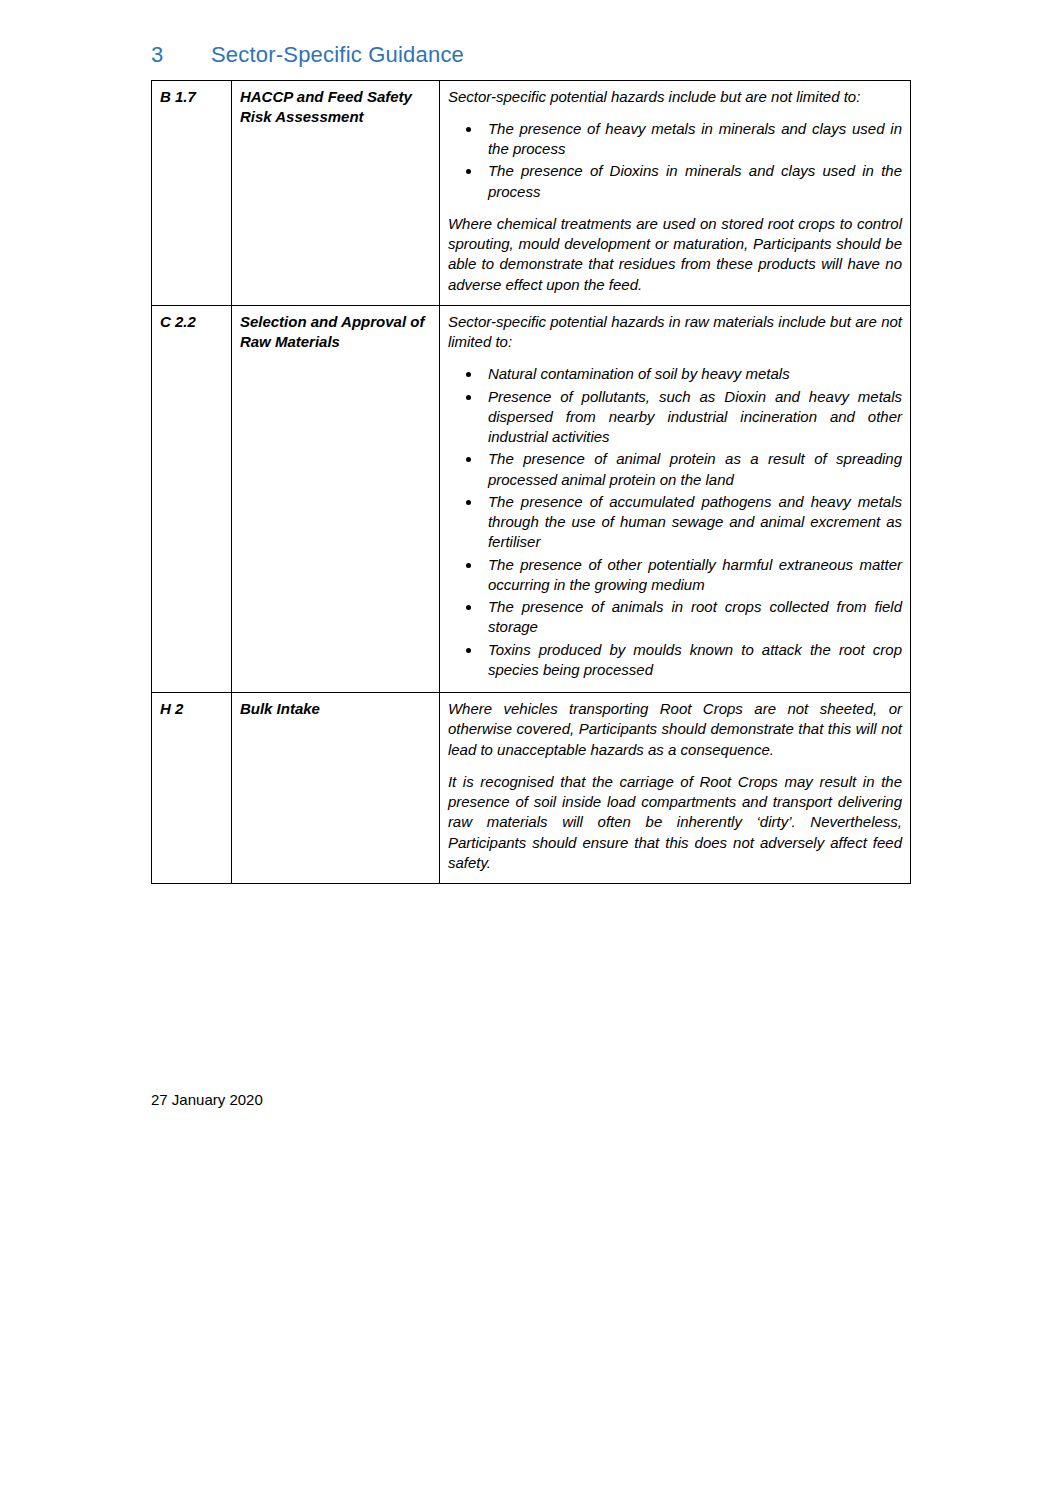3 Sector-Specific Guidance
| B 1.7 | HACCP and Feed Safety Risk Assessment | Sector-specific potential hazards include but are not limited to: The presence of heavy metals in minerals and clays used in the process The presence of Dioxins in minerals and clays used in the process Where chemical treatments are used on stored root crops to control sprouting, mould development or maturation, Participants should be able to demonstrate that residues from these products will have no adverse effect upon the feed. |
| C 2.2 | Selection and Approval of Raw Materials | Sector-specific potential hazards in raw materials include but are not limited to: Natural contamination of soil by heavy metals Presence of pollutants, such as Dioxin and heavy metals dispersed from nearby industrial incineration and other industrial activities The presence of animal protein as a result of spreading processed animal protein on the land The presence of accumulated pathogens and heavy metals through the use of human sewage and animal excrement as fertiliser The presence of other potentially harmful extraneous matter occurring in the growing medium The presence of animals in root crops collected from field storage Toxins produced by moulds known to attack the root crop species being processed |
| H 2 | Bulk Intake | Where vehicles transporting Root Crops are not sheeted, or otherwise covered, Participants should demonstrate that this will not lead to unacceptable hazards as a consequence. It is recognised that the carriage of Root Crops may result in the presence of soil inside load compartments and transport delivering raw materials will often be inherently ‘dirty’. Nevertheless, Participants should ensure that this does not adversely affect feed safety. |
27 January 2020